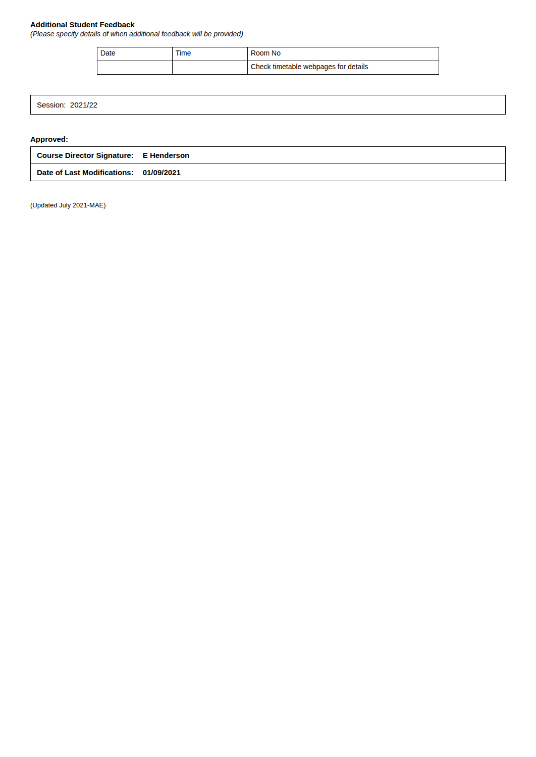Additional Student Feedback
(Please specify details of when additional feedback will be provided)
| Date | Time | Room No |
| | | Check timetable webpages for details |
Session: 2021/22
Approved:
| Course Director Signature: E Henderson |
| Date of Last Modifications: 01/09/2021 |
(Updated July 2021-MAE)